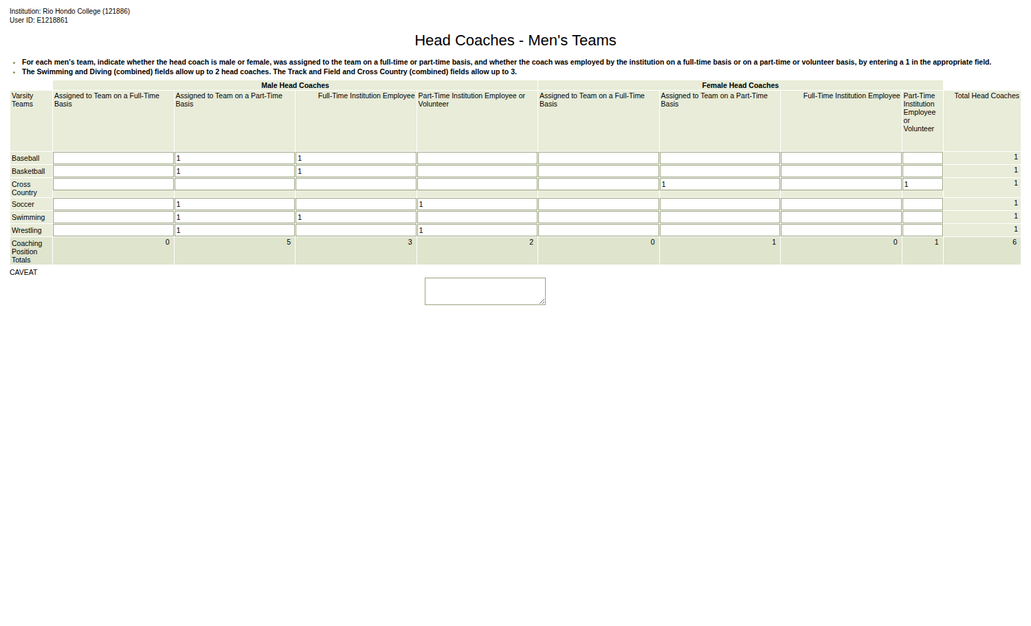Institution: Rio Hondo College (121886)
User ID: E1218861
Head Coaches - Men's Teams
For each men's team, indicate whether the head coach is male or female, was assigned to the team on a full-time or part-time basis, and whether the coach was employed by the institution on a full-time basis or on a part-time or volunteer basis, by entering a 1 in the appropriate field.
The Swimming and Diving (combined) fields allow up to 2 head coaches. The Track and Field and Cross Country (combined) fields allow up to 3.
| | Male Head Coaches | Female Head Coaches |
| Varsity Teams | Assigned to Team on a Full-Time Basis | Assigned to Team on a Part-Time Basis | Full-Time Institution Employee | Part-Time Institution Employee or Volunteer | Assigned to Team on a Full-Time Basis | Assigned to Team on a Part-Time Basis | Full-Time Institution Employee | Part-Time Institution Employee or Volunteer | Total Head Coaches |
| Baseball | | | | | | | | | 1 |
| Basketball | | | | | | | | | 1 |
| Cross Country | | | | | | | | | 1 |
| Soccer | | | | | | | | | 1 |
| Swimming | | | | | | | | | 1 |
| Wrestling | | | | | | | | | 1 |
| Coaching Position Totals | 0 | 5 | 3 | 2 | 0 | 1 | 0 | 1 | 6 |
CAVEAT